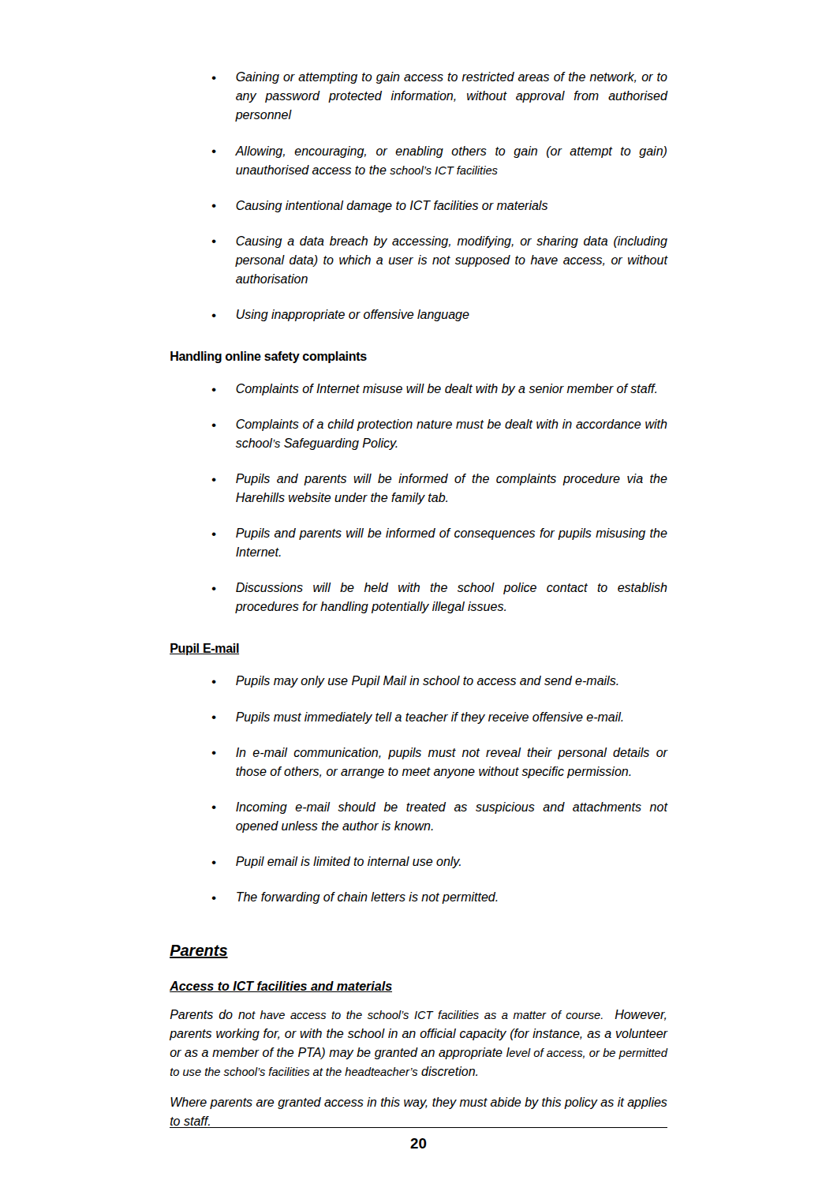Gaining or attempting to gain access to restricted areas of the network, or to any password protected information, without approval from authorised personnel
Allowing, encouraging, or enabling others to gain (or attempt to gain) unauthorised access to the school’s ICT facilities
Causing intentional damage to ICT facilities or materials
Causing a data breach by accessing, modifying, or sharing data (including personal data) to which a user is not supposed to have access, or without authorisation
Using inappropriate or offensive language
Handling online safety complaints
Complaints of Internet misuse will be dealt with by a senior member of staff.
Complaints of a child protection nature must be dealt with in accordance with school’s Safeguarding Policy.
Pupils and parents will be informed of the complaints procedure via the Harehills website under the family tab.
Pupils and parents will be informed of consequences for pupils misusing the Internet.
Discussions will be held with the school police contact to establish procedures for handling potentially illegal issues.
Pupil E-mail
Pupils may only use Pupil Mail in school to access and send e-mails.
Pupils must immediately tell a teacher if they receive offensive e-mail.
In e-mail communication, pupils must not reveal their personal details or those of others, or arrange to meet anyone without specific permission.
Incoming e-mail should be treated as suspicious and attachments not opened unless the author is known.
Pupil email is limited to internal use only.
The forwarding of chain letters is not permitted.
Parents
Access to ICT facilities and materials
Parents do not have access to the school’s ICT facilities as a matter of course. However, parents working for, or with the school in an official capacity (for instance, as a volunteer or as a member of the PTA) may be granted an appropriate level of access, or be permitted to use the school’s facilities at the headteacher’s discretion.
Where parents are granted access in this way, they must abide by this policy as it applies to staff.
20